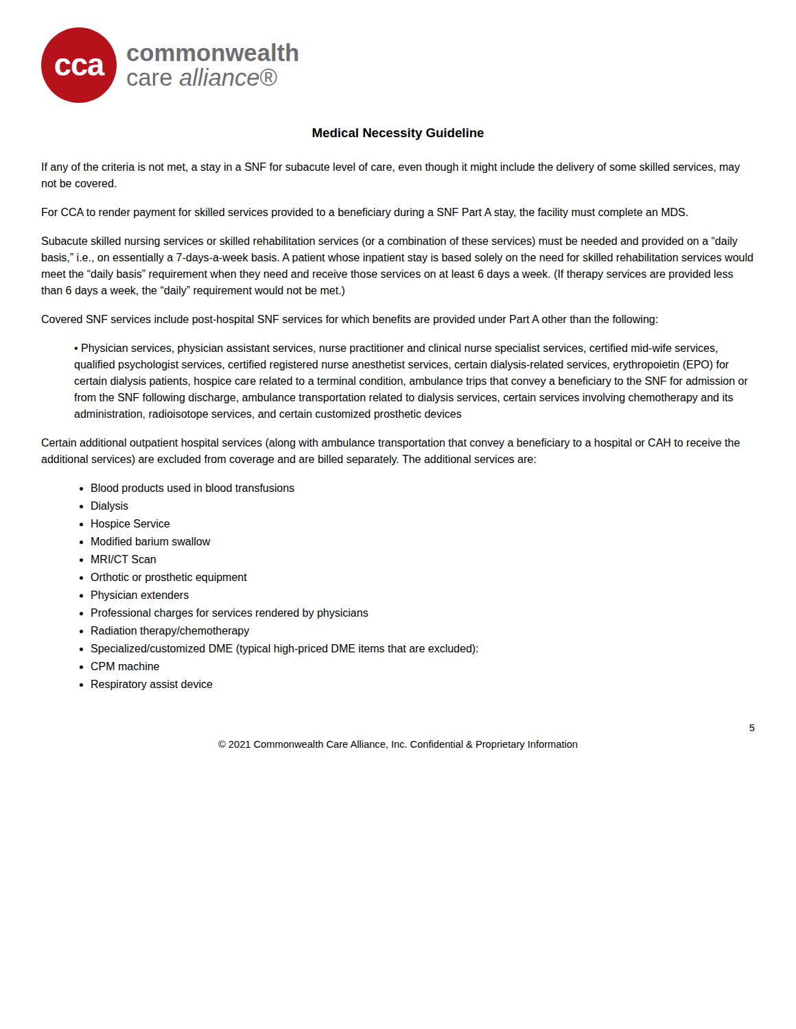cca
commonwealth care alliance®
Medical Necessity Guideline
If any of the criteria is not met, a stay in a SNF for subacute level of care, even though it might include the delivery of some skilled services, may not be covered.
For CCA to render payment for skilled services provided to a beneficiary during a SNF Part A stay, the facility must complete an MDS.
Subacute skilled nursing services or skilled rehabilitation services (or a combination of these services) must be needed and provided on a “daily basis,” i.e., on essentially a 7-days-a-week basis. A patient whose inpatient stay is based solely on the need for skilled rehabilitation services would meet the “daily basis” requirement when they need and receive those services on at least 6 days a week. (If therapy services are provided less than 6 days a week, the “daily” requirement would not be met.)
Covered SNF services include post-hospital SNF services for which benefits are provided under Part A other than the following:
• Physician services, physician assistant services, nurse practitioner and clinical nurse specialist services, certified mid-wife services, qualified psychologist services, certified registered nurse anesthetist services, certain dialysis-related services, erythropoietin (EPO) for certain dialysis patients, hospice care related to a terminal condition, ambulance trips that convey a beneficiary to the SNF for admission or from the SNF following discharge, ambulance transportation related to dialysis services, certain services involving chemotherapy and its administration, radioisotope services, and certain customized prosthetic devices
Certain additional outpatient hospital services (along with ambulance transportation that convey a beneficiary to a hospital or CAH to receive the additional services) are excluded from coverage and are billed separately. The additional services are:
Blood products used in blood transfusions
Dialysis
Hospice Service
Modified barium swallow
MRI/CT Scan
Orthotic or prosthetic equipment
Physician extenders
Professional charges for services rendered by physicians
Radiation therapy/chemotherapy
Specialized/customized DME (typical high-priced DME items that are excluded):
CPM machine
Respiratory assist device
5
© 2021 Commonwealth Care Alliance, Inc. Confidential & Proprietary Information